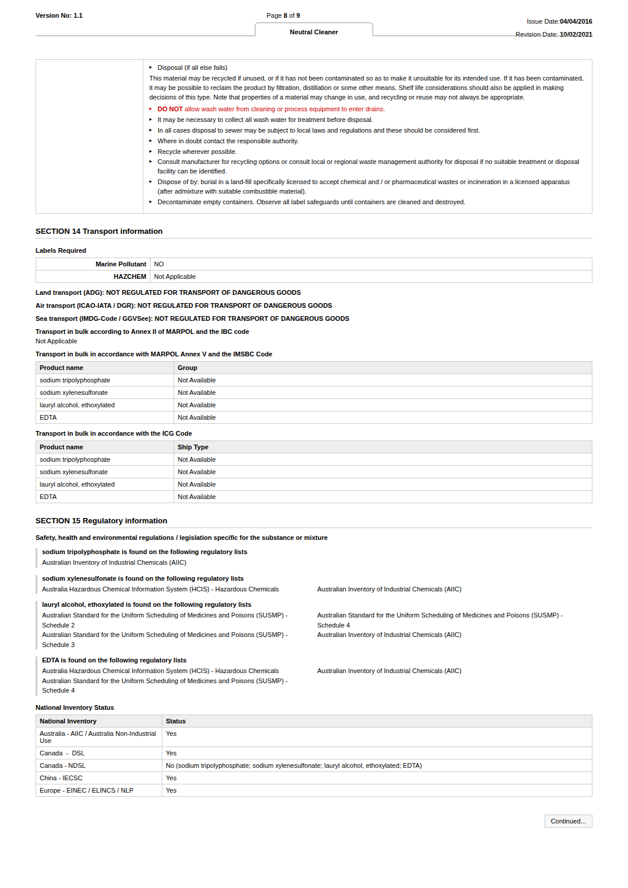Version No: 1.1
Page 8 of 9
Issue Date:04/04/2016
Revision Date: 10/02/2021
Neutral Cleaner
Disposal (if all else fails)
This material may be recycled if unused, or if it has not been contaminated so as to make it unsuitable for its intended use. If it has been contaminated, it may be possible to reclaim the product by filtration, distillation or some other means. Shelf life considerations should also be applied in making decisions of this type. Note that properties of a material may change in use, and recycling or reuse may not always be appropriate.
DO NOT allow wash water from cleaning or process equipment to enter drains.
It may be necessary to collect all wash water for treatment before disposal.
In all cases disposal to sewer may be subject to local laws and regulations and these should be considered first.
Where in doubt contact the responsible authority.
Recycle wherever possible.
Consult manufacturer for recycling options or consult local or regional waste management authority for disposal if no suitable treatment or disposal facility can be identified.
Dispose of by: burial in a land-fill specifically licensed to accept chemical and / or pharmaceutical wastes or incineration in a licensed apparatus (after admixture with suitable combustible material).
Decontaminate empty containers. Observe all label safeguards until containers are cleaned and destroyed.
SECTION 14 Transport information
Labels Required
| Marine Pollutant | NO |
| HAZCHEM | Not Applicable |
Land transport (ADG): NOT REGULATED FOR TRANSPORT OF DANGEROUS GOODS
Air transport (ICAO-IATA / DGR): NOT REGULATED FOR TRANSPORT OF DANGEROUS GOODS
Sea transport (IMDG-Code / GGVSee): NOT REGULATED FOR TRANSPORT OF DANGEROUS GOODS
Transport in bulk according to Annex II of MARPOL and the IBC code
Not Applicable
Transport in bulk in accordance with MARPOL Annex V and the IMSBC Code
| Product name | Group |
| --- | --- |
| sodium tripolyphosphate | Not Available |
| sodium xylenesulfonate | Not Available |
| lauryl alcohol, ethoxylated | Not Available |
| EDTA | Not Available |
Transport in bulk in accordance with the ICG Code
| Product name | Ship Type |
| --- | --- |
| sodium tripolyphosphate | Not Available |
| sodium xylenesulfonate | Not Available |
| lauryl alcohol, ethoxylated | Not Available |
| EDTA | Not Available |
SECTION 15 Regulatory information
Safety, health and environmental regulations / legislation specific for the substance or mixture
sodium tripolyphosphate is found on the following regulatory lists
Australian Inventory of Industrial Chemicals (AIIC)
sodium xylenesulfonate is found on the following regulatory lists
Australia Hazardous Chemical Information System (HCIS) - Hazardous Chemicals
Australian Inventory of Industrial Chemicals (AIIC)
lauryl alcohol, ethoxylated is found on the following regulatory lists
Australian Standard for the Uniform Scheduling of Medicines and Poisons (SUSMP) - Schedule 2
Australian Standard for the Uniform Scheduling of Medicines and Poisons (SUSMP) - Schedule 4
Australian Standard for the Uniform Scheduling of Medicines and Poisons (SUSMP) - Schedule 3
Australian Inventory of Industrial Chemicals (AIIC)
EDTA is found on the following regulatory lists
Australia Hazardous Chemical Information System (HCIS) - Hazardous Chemicals
Australian Inventory of Industrial Chemicals (AIIC)
Australian Standard for the Uniform Scheduling of Medicines and Poisons (SUSMP) - Schedule 4
National Inventory Status
| National Inventory | Status |
| --- | --- |
| Australia - AIIC / Australia Non-Industrial Use | Yes |
| Canada - DSL | Yes |
| Canada - NDSL | No (sodium tripolyphosphate; sodium xylenesulfonate; lauryl alcohol, ethoxylated; EDTA) |
| China - IECSC | Yes |
| Europe - EINEC / ELINCS / NLP | Yes |
Continued...